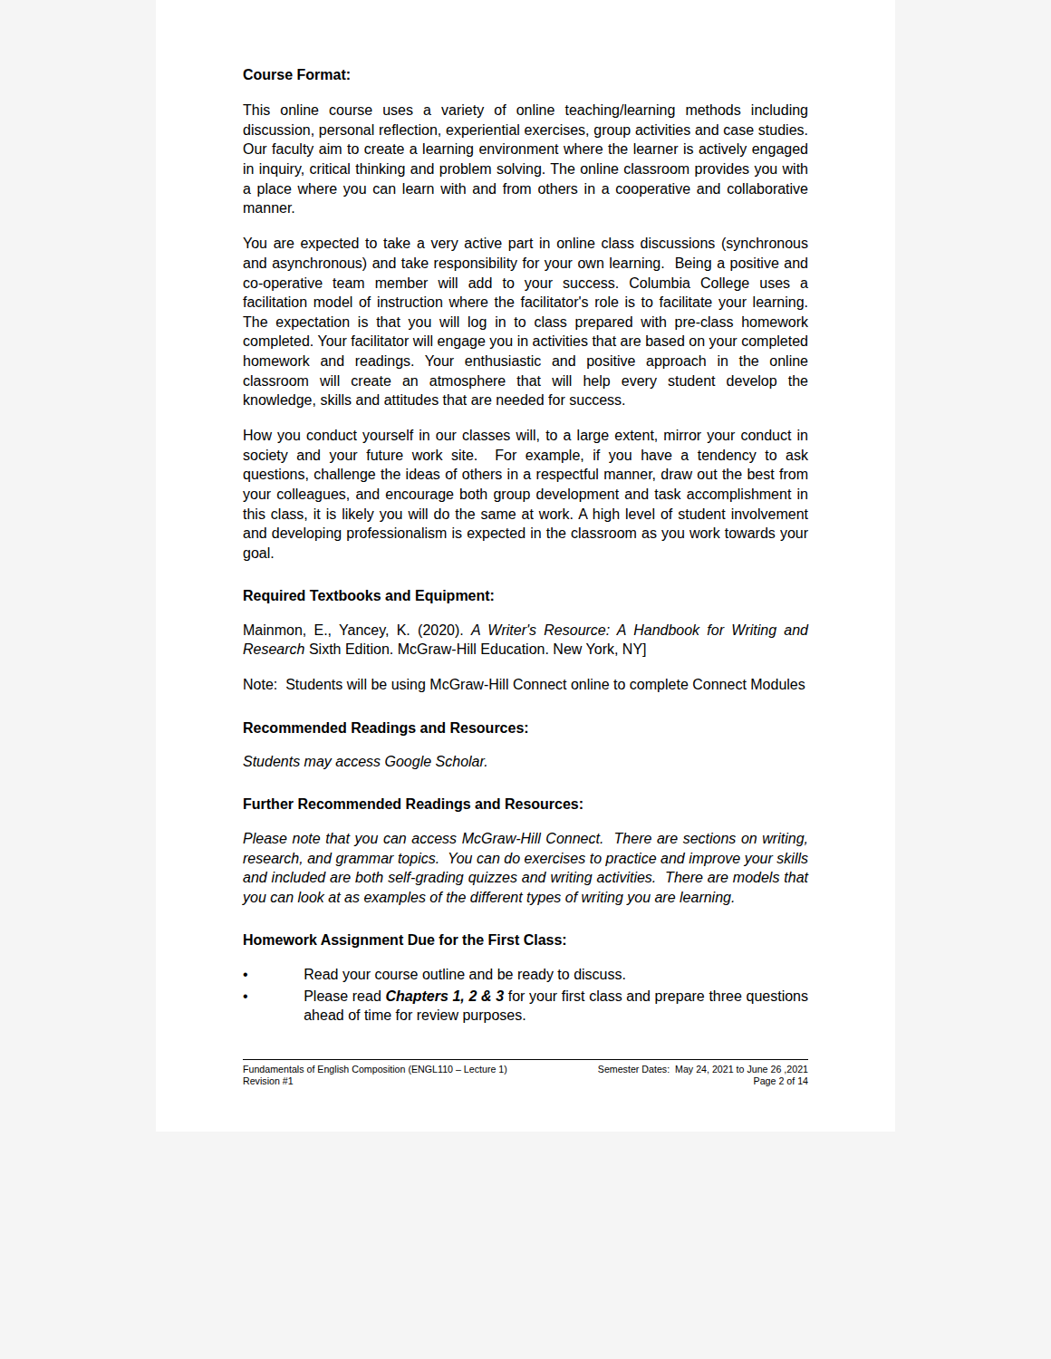Course Format:
This online course uses a variety of online teaching/learning methods including discussion, personal reflection, experiential exercises, group activities and case studies. Our faculty aim to create a learning environment where the learner is actively engaged in inquiry, critical thinking and problem solving. The online classroom provides you with a place where you can learn with and from others in a cooperative and collaborative manner.
You are expected to take a very active part in online class discussions (synchronous and asynchronous) and take responsibility for your own learning. Being a positive and co-operative team member will add to your success. Columbia College uses a facilitation model of instruction where the facilitator's role is to facilitate your learning. The expectation is that you will log in to class prepared with pre-class homework completed. Your facilitator will engage you in activities that are based on your completed homework and readings. Your enthusiastic and positive approach in the online classroom will create an atmosphere that will help every student develop the knowledge, skills and attitudes that are needed for success.
How you conduct yourself in our classes will, to a large extent, mirror your conduct in society and your future work site. For example, if you have a tendency to ask questions, challenge the ideas of others in a respectful manner, draw out the best from your colleagues, and encourage both group development and task accomplishment in this class, it is likely you will do the same at work. A high level of student involvement and developing professionalism is expected in the classroom as you work towards your goal.
Required Textbooks and Equipment:
Mainmon, E., Yancey, K. (2020). A Writer's Resource: A Handbook for Writing and Research Sixth Edition. McGraw-Hill Education. New York, NY]
Note: Students will be using McGraw-Hill Connect online to complete Connect Modules
Recommended Readings and Resources:
Students may access Google Scholar.
Further Recommended Readings and Resources:
Please note that you can access McGraw-Hill Connect. There are sections on writing, research, and grammar topics. You can do exercises to practice and improve your skills and included are both self-grading quizzes and writing activities. There are models that you can look at as examples of the different types of writing you are learning.
Homework Assignment Due for the First Class:
Read your course outline and be ready to discuss.
Please read Chapters 1, 2 & 3 for your first class and prepare three questions ahead of time for review purposes.
Fundamentals of English Composition (ENGL110 – Lecture 1) Revision #1
Semester Dates: May 24, 2021 to June 26 ,2021 Page 2 of 14